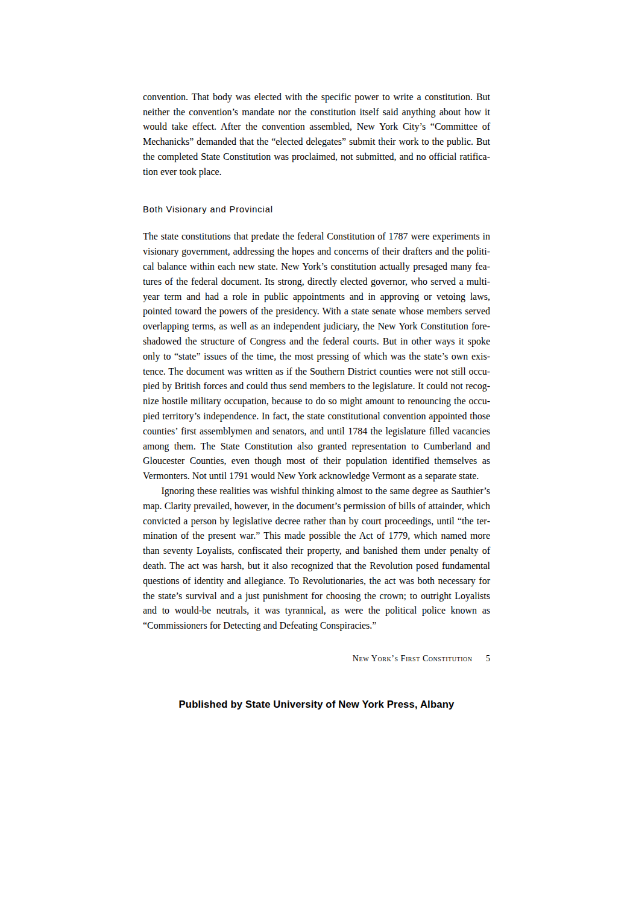convention. That body was elected with the specific power to write a constitution. But neither the convention’s mandate nor the constitution itself said anything about how it would take effect. After the convention assembled, New York City’s “Committee of Mechanicks” demanded that the “elected delegates” submit their work to the public. But the completed State Constitution was proclaimed, not submitted, and no official ratification ever took place.
Both Visionary and Provincial
The state constitutions that predate the federal Constitution of 1787 were experiments in visionary government, addressing the hopes and concerns of their drafters and the political balance within each new state. New York’s constitution actually presaged many features of the federal document. Its strong, directly elected governor, who served a multiyear term and had a role in public appointments and in approving or vetoing laws, pointed toward the powers of the presidency. With a state senate whose members served overlapping terms, as well as an independent judiciary, the New York Constitution foreshadowed the structure of Congress and the federal courts. But in other ways it spoke only to “state” issues of the time, the most pressing of which was the state’s own existence. The document was written as if the Southern District counties were not still occupied by British forces and could thus send members to the legislature. It could not recognize hostile military occupation, because to do so might amount to renouncing the occupied territory’s independence. In fact, the state constitutional convention appointed those counties’ first assemblymen and senators, and until 1784 the legislature filled vacancies among them. The State Constitution also granted representation to Cumberland and Gloucester Counties, even though most of their population identified themselves as Vermonters. Not until 1791 would New York acknowledge Vermont as a separate state.
Ignoring these realities was wishful thinking almost to the same degree as Sauthier’s map. Clarity prevailed, however, in the document’s permission of bills of attainder, which convicted a person by legislative decree rather than by court proceedings, until “the termination of the present war.” This made possible the Act of 1779, which named more than seventy Loyalists, confiscated their property, and banished them under penalty of death. The act was harsh, but it also recognized that the Revolution posed fundamental questions of identity and allegiance. To Revolutionaries, the act was both necessary for the state’s survival and a just punishment for choosing the crown; to outright Loyalists and to would-be neutrals, it was tyrannical, as were the political police known as “Commissioners for Detecting and Defeating Conspiracies.”
New York’s First Constitution5
Published by State University of New York Press, Albany